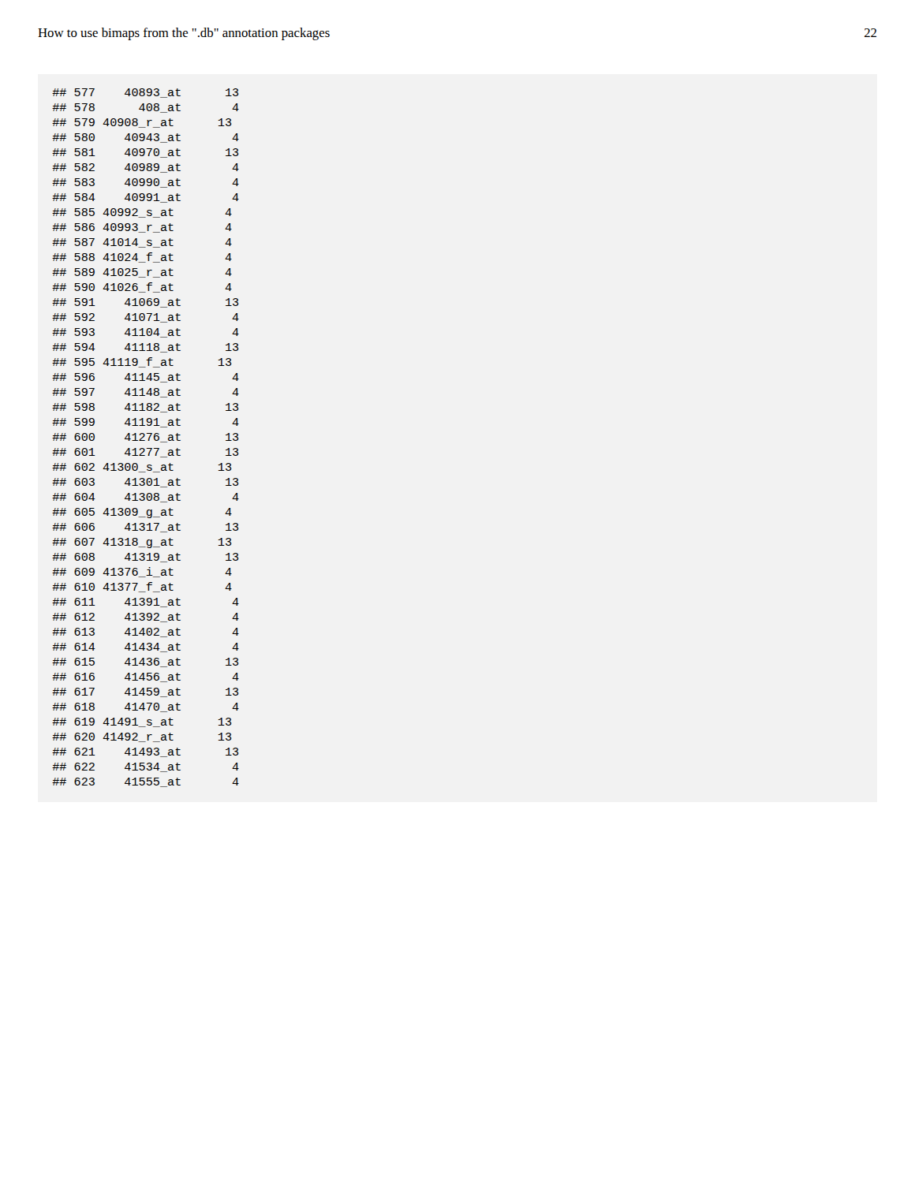How to use bimaps from the ".db" annotation packages 22
## 577    40893_at      13
## 578      408_at       4
## 579 40908_r_at      13
## 580    40943_at       4
## 581    40970_at      13
## 582    40989_at       4
## 583    40990_at       4
## 584    40991_at       4
## 585 40992_s_at       4
## 586 40993_r_at       4
## 587 41014_s_at       4
## 588 41024_f_at       4
## 589 41025_r_at       4
## 590 41026_f_at       4
## 591    41069_at      13
## 592    41071_at       4
## 593    41104_at       4
## 594    41118_at      13
## 595 41119_f_at      13
## 596    41145_at       4
## 597    41148_at       4
## 598    41182_at      13
## 599    41191_at       4
## 600    41276_at      13
## 601    41277_at      13
## 602 41300_s_at      13
## 603    41301_at      13
## 604    41308_at       4
## 605 41309_g_at       4
## 606    41317_at      13
## 607 41318_g_at      13
## 608    41319_at      13
## 609 41376_i_at       4
## 610 41377_f_at       4
## 611    41391_at       4
## 612    41392_at       4
## 613    41402_at       4
## 614    41434_at       4
## 615    41436_at      13
## 616    41456_at       4
## 617    41459_at      13
## 618    41470_at       4
## 619 41491_s_at      13
## 620 41492_r_at      13
## 621    41493_at      13
## 622    41534_at       4
## 623    41555_at       4